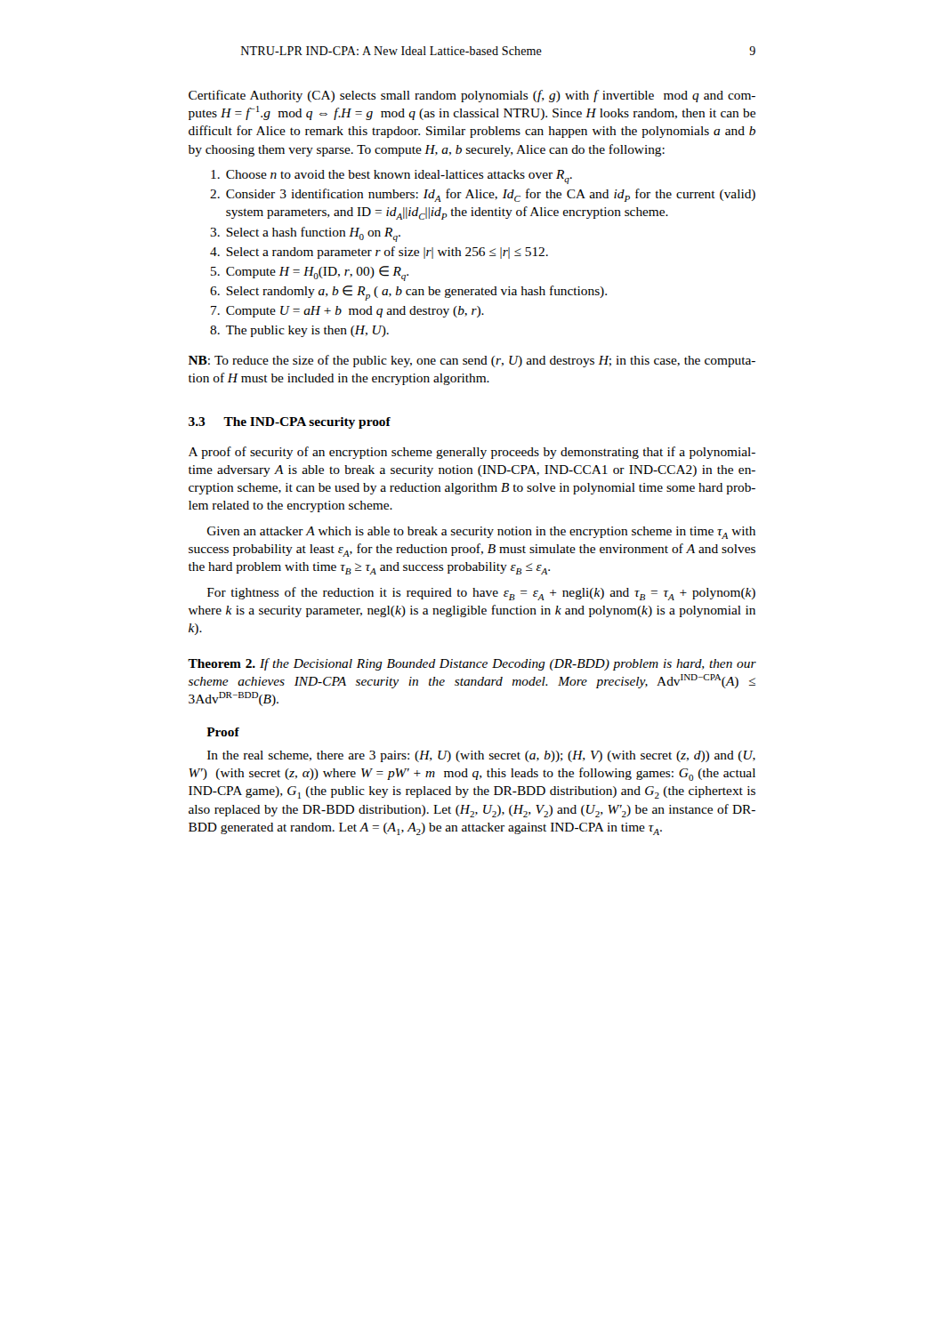NTRU-LPR IND-CPA: A New Ideal Lattice-based Scheme 9
Certificate Authority (CA) selects small random polynomials (f, g) with f invertible mod q and computes H = f−1.g mod q ⇔ f.H = g mod q (as in classical NTRU). Since H looks random, then it can be difficult for Alice to remark this trapdoor. Similar problems can happen with the polynomials a and b by choosing them very sparse. To compute H, a, b securely, Alice can do the following:
Choose n to avoid the best known ideal-lattices attacks over Rq.
Consider 3 identification numbers: IdA for Alice, IdC for the CA and idP for the current (valid) system parameters, and ID = idA||idC||idP the identity of Alice encryption scheme.
Select a hash function H0 on Rq.
Select a random parameter r of size |r| with 256 ≤ |r| ≤ 512.
Compute H = H0(ID, r, 00) ∈ Rq.
Select randomly a, b ∈ Rp ( a, b can be generated via hash functions).
Compute U = aH + b mod q and destroy (b, r).
The public key is then (H, U).
NB: To reduce the size of the public key, one can send (r, U) and destroys H; in this case, the computation of H must be included in the encryption algorithm.
3.3 The IND-CPA security proof
A proof of security of an encryption scheme generally proceeds by demonstrating that if a polynomial-time adversary A is able to break a security notion (IND-CPA, IND-CCA1 or IND-CCA2) in the encryption scheme, it can be used by a reduction algorithm B to solve in polynomial time some hard problem related to the encryption scheme.
Given an attacker A which is able to break a security notion in the encryption scheme in time τA with success probability at least εA, for the reduction proof, B must simulate the environment of A and solves the hard problem with time τB ≥ τA and success probability εB ≤ εA.
For tightness of the reduction it is required to have εB = εA + negli(k) and τB = τA + polynom(k) where k is a security parameter, negl(k) is a negligible function in k and polynom(k) is a polynomial in k).
Theorem 2. If the Decisional Ring Bounded Distance Decoding (DR-BDD) problem is hard, then our scheme achieves IND-CPA security in the standard model. More precisely, AdvIND−CPA(A) ≤ 3AdvDR−BDD(B).
Proof
In the real scheme, there are 3 pairs: (H, U) (with secret (a, b)); (H, V) (with secret (z, d)) and (U, W′) (with secret (z, α)) where W = pW′ + m mod q, this leads to the following games: G0 (the actual IND-CPA game), G1 (the public key is replaced by the DR-BDD distribution) and G2 (the ciphertext is also replaced by the DR-BDD distribution). Let (H2, U2), (H2, V2) and (U2, W′2) be an instance of DR-BDD generated at random. Let A = (A1, A2) be an attacker against IND-CPA in time τA.